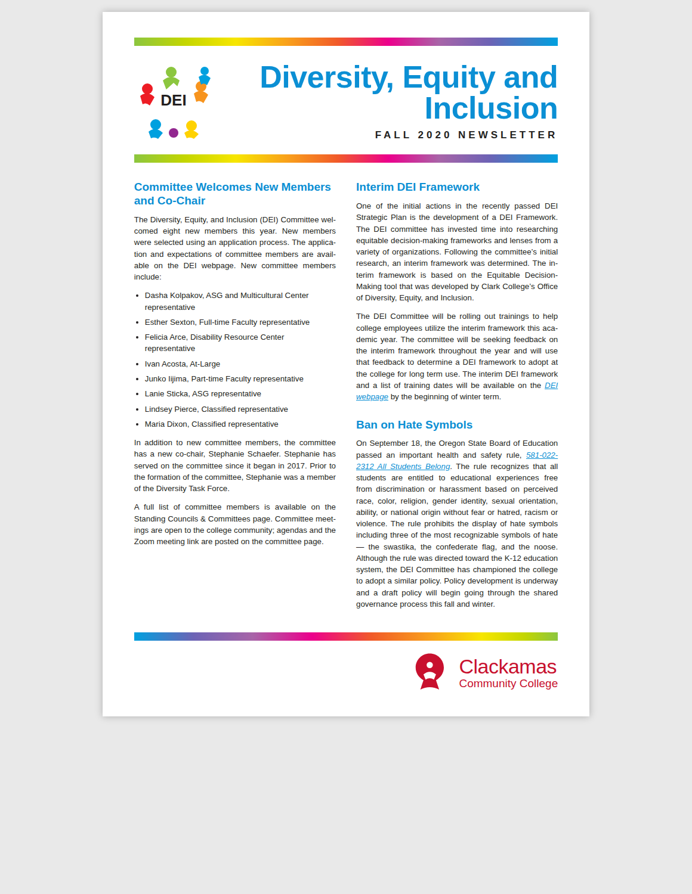DEI
Diversity, Equity and Inclusion
FALL 2020 NEWSLETTER
Committee Welcomes New Members and Co-Chair
The Diversity, Equity, and Inclusion (DEI) Committee welcomed eight new members this year. New members were selected using an application process. The application and expectations of committee members are available on the DEI webpage. New committee members include:
Dasha Kolpakov, ASG and Multicultural Center representative
Esther Sexton, Full-time Faculty representative
Felicia Arce, Disability Resource Center representative
Ivan Acosta, At-Large
Junko Iijima, Part-time Faculty representative
Lanie Sticka, ASG representative
Lindsey Pierce, Classified representative
Maria Dixon, Classified representative
In addition to new committee members, the committee has a new co-chair, Stephanie Schaefer. Stephanie has served on the committee since it began in 2017. Prior to the formation of the committee, Stephanie was a member of the Diversity Task Force.
A full list of committee members is available on the Standing Councils & Committees page. Committee meetings are open to the college community; agendas and the Zoom meeting link are posted on the committee page.
Interim DEI Framework
One of the initial actions in the recently passed DEI Strategic Plan is the development of a DEI Framework. The DEI committee has invested time into researching equitable decision-making frameworks and lenses from a variety of organizations. Following the committee’s initial research, an interim framework was determined. The interim framework is based on the Equitable Decision-Making tool that was developed by Clark College’s Office of Diversity, Equity, and Inclusion.
The DEI Committee will be rolling out trainings to help college employees utilize the interim framework this academic year. The committee will be seeking feedback on the interim framework throughout the year and will use that feedback to determine a DEI framework to adopt at the college for long term use. The interim DEI framework and a list of training dates will be available on the DEI webpage by the beginning of winter term.
Ban on Hate Symbols
On September 18, the Oregon State Board of Education passed an important health and safety rule, 581-022-2312 All Students Belong. The rule recognizes that all students are entitled to educational experiences free from discrimination or harassment based on perceived race, color, religion, gender identity, sexual orientation, ability, or national origin without fear or hatred, racism or violence. The rule prohibits the display of hate symbols including three of the most recognizable symbols of hate — the swastika, the confederate flag, and the noose. Although the rule was directed toward the K-12 education system, the DEI Committee has championed the college to adopt a similar policy. Policy development is underway and a draft policy will begin going through the shared governance process this fall and winter.
Clackamas Community College